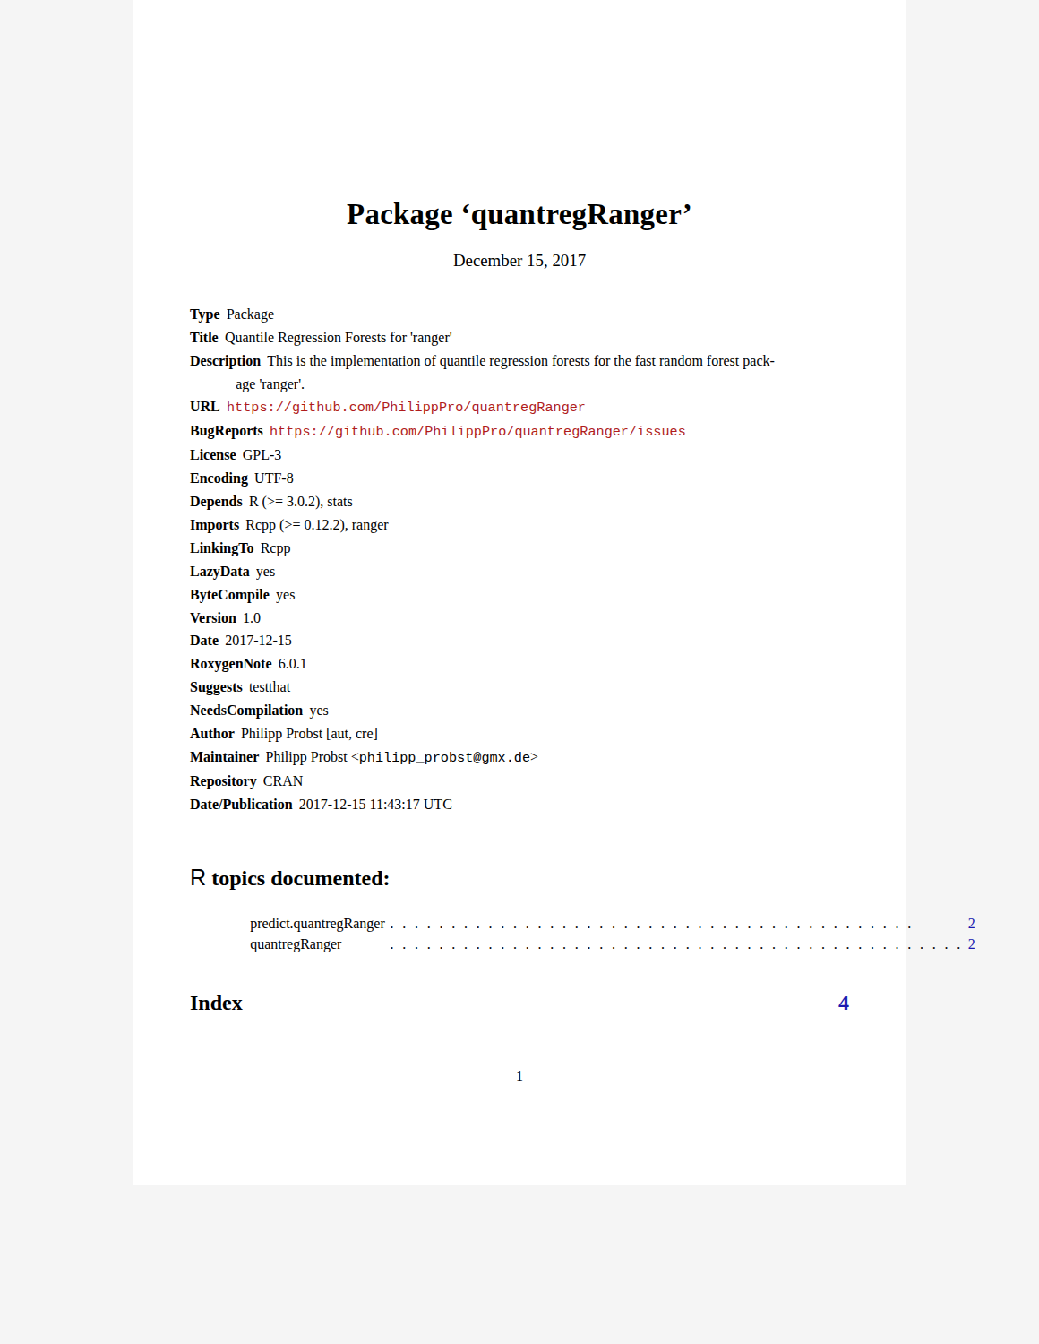Package ‘quantregRanger’
December 15, 2017
Type
Package
Title
Quantile Regression Forests for 'ranger'
Description
This is the implementation of quantile regression forests for the fast random forest pack-
age 'ranger'.
URL
https://github.com/PhilippPro/quantregRanger
BugReports
https://github.com/PhilippPro/quantregRanger/issues
License
GPL-3
Encoding
UTF-8
Depends
R (>= 3.0.2), stats
Imports
Rcpp (>= 0.12.2), ranger
LinkingTo
Rcpp
LazyData
yes
ByteCompile
yes
Version
1.0
Date
2017-12-15
RoxygenNote
6.0.1
Suggests
testthat
NeedsCompilation
yes
Author
Philipp Probst [aut, cre]
Maintainer
Philipp Probst <philipp_probst@gmx.de>
Repository
CRAN
Date/Publication
2017-12-15 11:43:17 UTC
R topics documented:
| predict.quantregRanger | . . . . . . . . . . . . . . . . . . . . . . . . . . . . . . . . . . . . . . . . . . . | 2 |
| quantregRanger | . . . . . . . . . . . . . . . . . . . . . . . . . . . . . . . . . . . . . . . . . . . . . . . | 2 |
Index 4
1